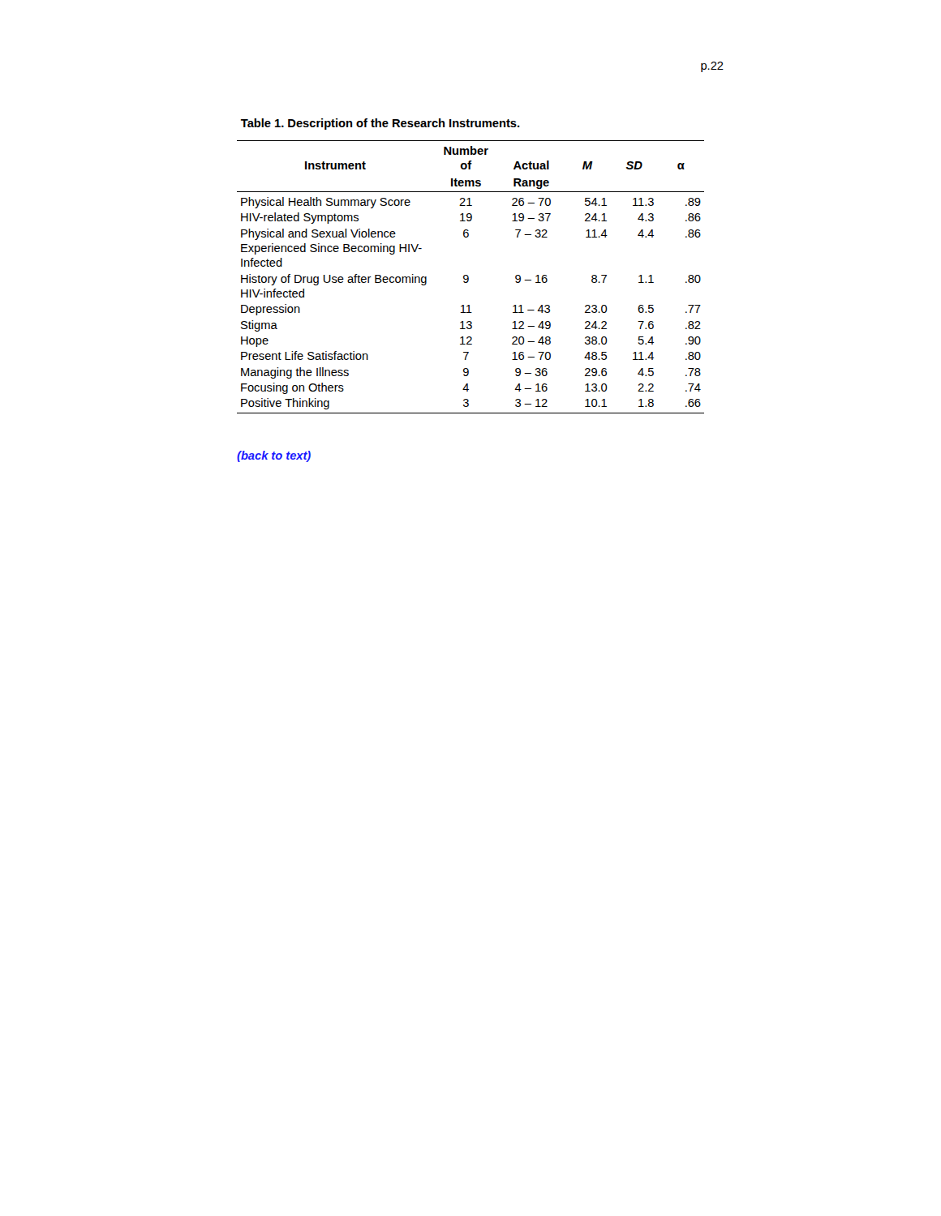p.22
Table 1. Description of the Research Instruments.
| Instrument | Number of | Actual | M | SD | α |
| --- | --- | --- | --- | --- | --- |
| | Items | Range | | | |
| Physical Health Summary Score | 21 | 26 – 70 | 54.1 | 11.3 | .89 |
| HIV-related Symptoms | 19 | 19 – 37 | 24.1 | 4.3 | .86 |
| Physical and Sexual Violence Experienced Since Becoming HIV-Infected | 6 | 7 – 32 | 11.4 | 4.4 | .86 |
| History of Drug Use after Becoming HIV-infected | 9 | 9 – 16 | 8.7 | 1.1 | .80 |
| Depression | 11 | 11 – 43 | 23.0 | 6.5 | .77 |
| Stigma | 13 | 12 – 49 | 24.2 | 7.6 | .82 |
| Hope | 12 | 20 – 48 | 38.0 | 5.4 | .90 |
| Present Life Satisfaction | 7 | 16 – 70 | 48.5 | 11.4 | .80 |
| Managing the Illness | 9 | 9 – 36 | 29.6 | 4.5 | .78 |
| Focusing on Others | 4 | 4 – 16 | 13.0 | 2.2 | .74 |
| Positive Thinking | 3 | 3 – 12 | 10.1 | 1.8 | .66 |
(back to text)